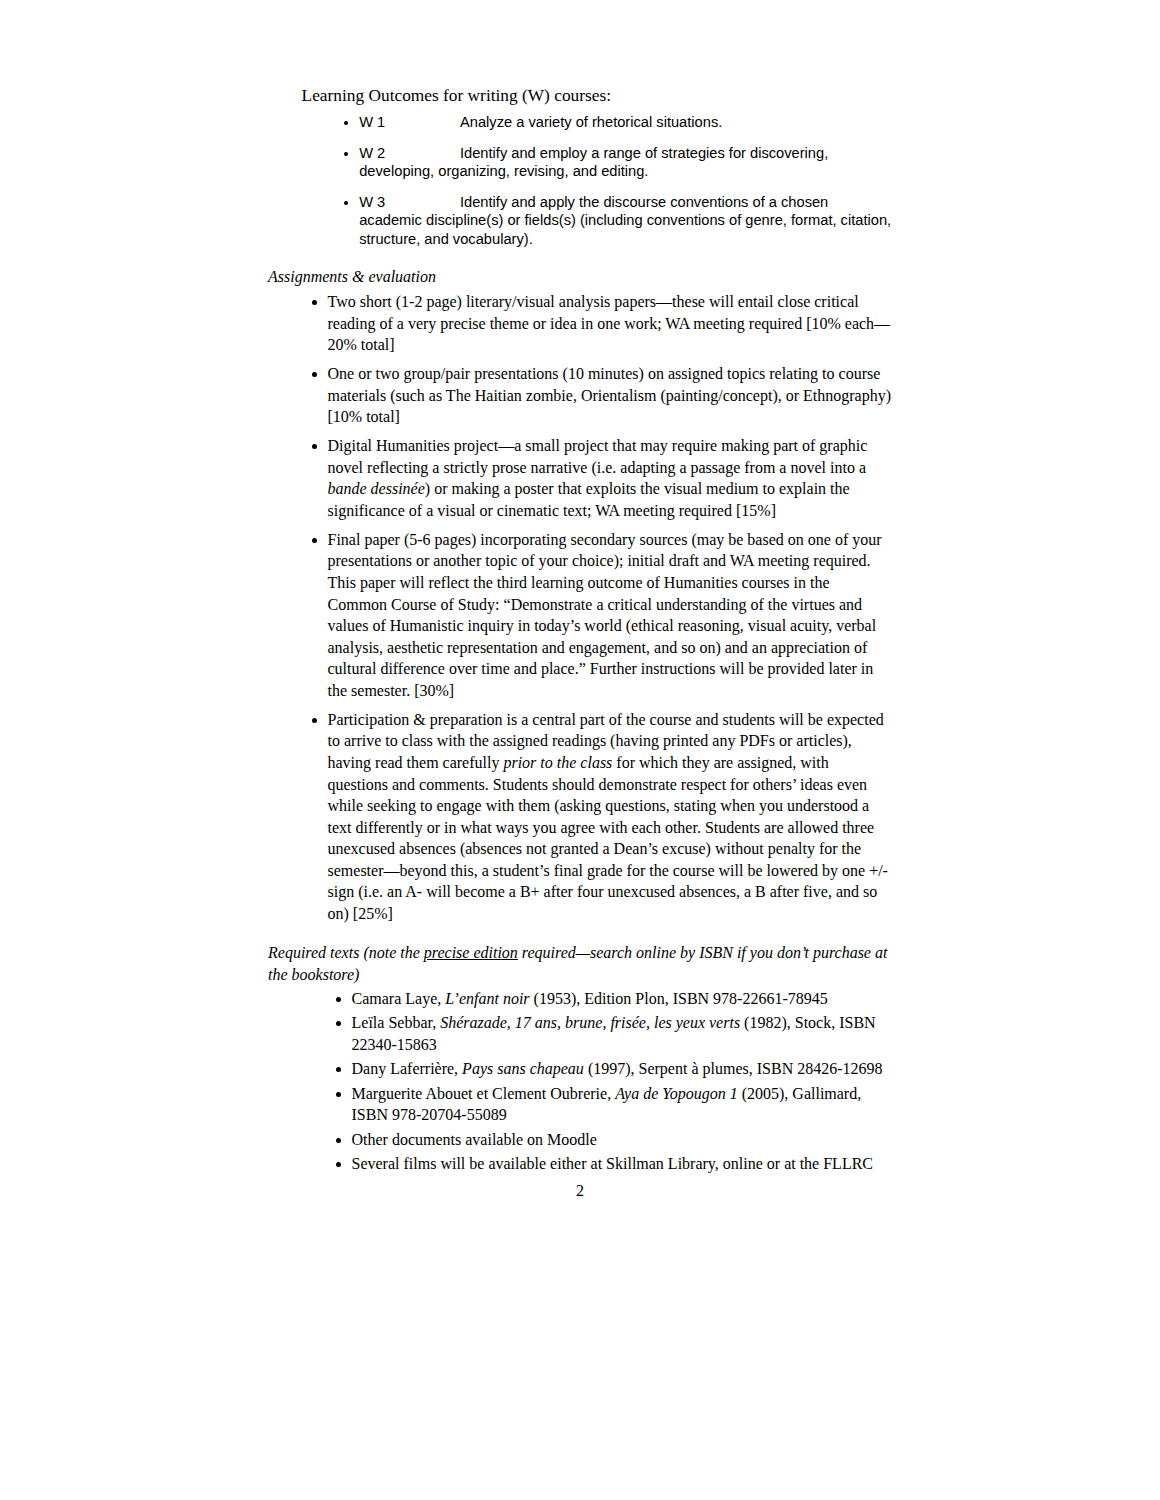Learning Outcomes for writing (W) courses:
W 1 Analyze a variety of rhetorical situations.
W 2 Identify and employ a range of strategies for discovering, developing, organizing, revising, and editing.
W 3 Identify and apply the discourse conventions of a chosen academic discipline(s) or fields(s) (including conventions of genre, format, citation, structure, and vocabulary).
Assignments & evaluation
Two short (1-2 page) literary/visual analysis papers—these will entail close critical reading of a very precise theme or idea in one work; WA meeting required [10% each—20% total]
One or two group/pair presentations (10 minutes) on assigned topics relating to course materials (such as The Haitian zombie, Orientalism (painting/concept), or Ethnography) [10% total]
Digital Humanities project—a small project that may require making part of graphic novel reflecting a strictly prose narrative (i.e. adapting a passage from a novel into a bande dessinée) or making a poster that exploits the visual medium to explain the significance of a visual or cinematic text; WA meeting required [15%]
Final paper (5-6 pages) incorporating secondary sources (may be based on one of your presentations or another topic of your choice); initial draft and WA meeting required. This paper will reflect the third learning outcome of Humanities courses in the Common Course of Study: “Demonstrate a critical understanding of the virtues and values of Humanistic inquiry in today’s world (ethical reasoning, visual acuity, verbal analysis, aesthetic representation and engagement, and so on) and an appreciation of cultural difference over time and place.” Further instructions will be provided later in the semester. [30%]
Participation & preparation is a central part of the course and students will be expected to arrive to class with the assigned readings (having printed any PDFs or articles), having read them carefully prior to the class for which they are assigned, with questions and comments. Students should demonstrate respect for others’ ideas even while seeking to engage with them (asking questions, stating when you understood a text differently or in what ways you agree with each other. Students are allowed three unexcused absences (absences not granted a Dean’s excuse) without penalty for the semester—beyond this, a student’s final grade for the course will be lowered by one +/- sign (i.e. an A- will become a B+ after four unexcused absences, a B after five, and so on) [25%]
Required texts (note the precise edition required—search online by ISBN if you don’t purchase at the bookstore)
Camara Laye, L’enfant noir (1953), Edition Plon, ISBN 978-22661-78945
Leïla Sebbar, Shérazade, 17 ans, brune, frisée, les yeux verts (1982), Stock, ISBN 22340-15863
Dany Laferrière, Pays sans chapeau (1997), Serpent à plumes, ISBN 28426-12698
Marguerite Abouet et Clement Oubrerie, Aya de Yopougon 1 (2005), Gallimard, ISBN 978-20704-55089
Other documents available on Moodle
Several films will be available either at Skillman Library, online or at the FLLRC
2